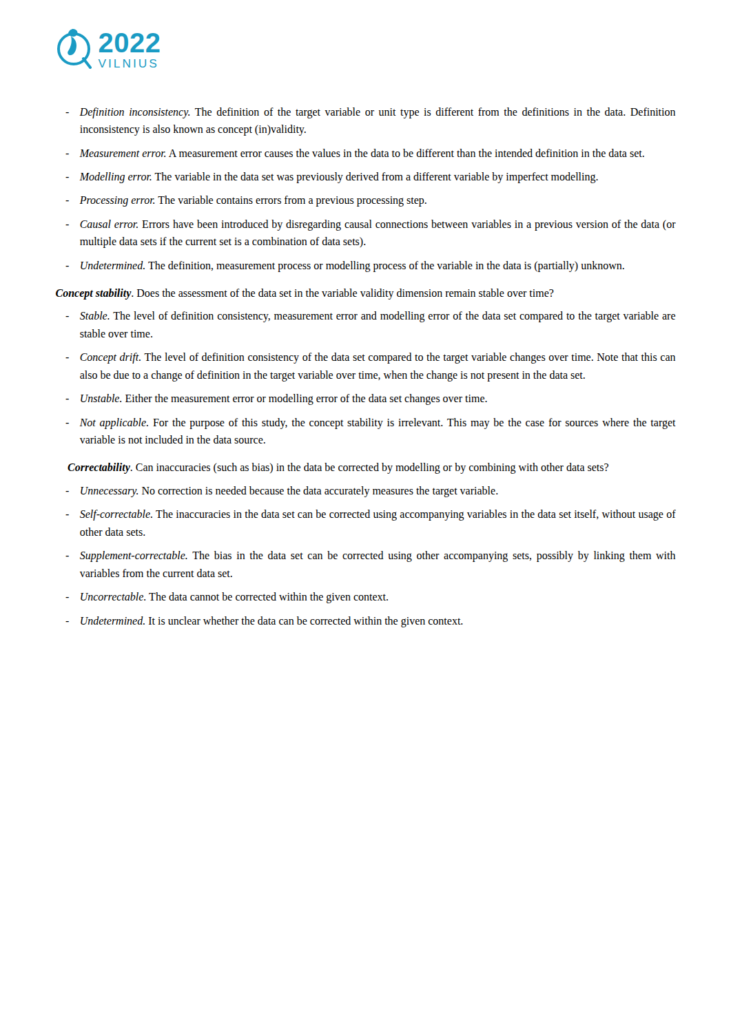2022
VILNIUS
Definition inconsistency. The definition of the target variable or unit type is different from the definitions in the data. Definition inconsistency is also known as concept (in)validity.
Measurement error. A measurement error causes the values in the data to be different than the intended definition in the data set.
Modelling error. The variable in the data set was previously derived from a different variable by imperfect modelling.
Processing error. The variable contains errors from a previous processing step.
Causal error. Errors have been introduced by disregarding causal connections between variables in a previous version of the data (or multiple data sets if the current set is a combination of data sets).
Undetermined. The definition, measurement process or modelling process of the variable in the data is (partially) unknown.
Concept stability. Does the assessment of the data set in the variable validity dimension remain stable over time?
Stable. The level of definition consistency, measurement error and modelling error of the data set compared to the target variable are stable over time.
Concept drift. The level of definition consistency of the data set compared to the target variable changes over time. Note that this can also be due to a change of definition in the target variable over time, when the change is not present in the data set.
Unstable. Either the measurement error or modelling error of the data set changes over time.
Not applicable. For the purpose of this study, the concept stability is irrelevant. This may be the case for sources where the target variable is not included in the data source.
Correctability. Can inaccuracies (such as bias) in the data be corrected by modelling or by combining with other data sets?
Unnecessary. No correction is needed because the data accurately measures the target variable.
Self-correctable. The inaccuracies in the data set can be corrected using accompanying variables in the data set itself, without usage of other data sets.
Supplement-correctable. The bias in the data set can be corrected using other accompanying sets, possibly by linking them with variables from the current data set.
Uncorrectable. The data cannot be corrected within the given context.
Undetermined. It is unclear whether the data can be corrected within the given context.